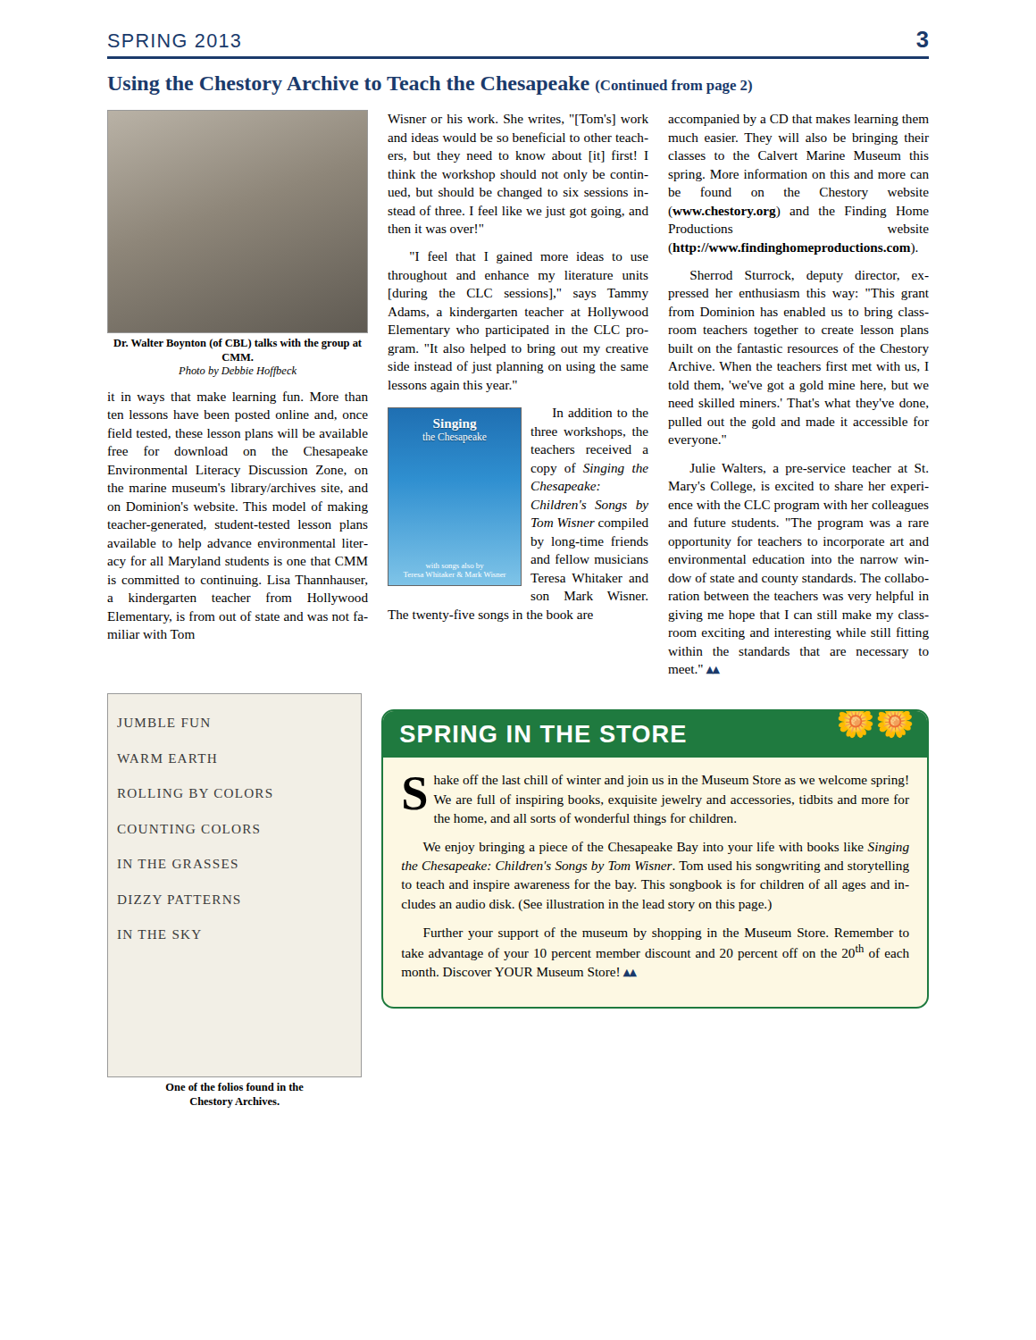SPRING 2013
3
Using the Chestory Archive to Teach the Chesapeake (Continued from page 2)
Dr. Walter Boynton (of CBL) talks with the group at CMM. Photo by Debbie Hoffbeck
it in ways that make learning fun. More than ten lessons have been posted online and, once field tested, these lesson plans will be available free for download on the Chesapeake Environmental Literacy Discussion Zone, on the marine museum's library/archives site, and on Dominion's website. This model of making teacher-generated, student-tested lesson plans available to help advance environmental literacy for all Maryland students is one that CMM is committed to continuing. Lisa Thannhauser, a kindergarten teacher from Hollywood Elementary, is from out of state and was not familiar with Tom
Wisner or his work. She writes, "[Tom's] work and ideas would be so beneficial to other teachers, but they need to know about [it] first! I think the workshop should not only be continued, but should be changed to six sessions instead of three. I feel like we just got going, and then it was over!"
"I feel that I gained more ideas to use throughout and enhance my literature units [during the CLC sessions]," says Tammy Adams, a kindergarten teacher at Hollywood Elementary who participated in the CLC program. "It also helped to bring out my creative side instead of just planning on using the same lessons again this year."
Singing the Chesapeake
with songs also by
Teresa Whitaker & Mark Wisner
In addition to the three workshops, the teachers received a copy of Singing the Chesapeake: Children's Songs by Tom Wisner compiled by long-time friends and fellow musicians Teresa Whitaker and son Mark Wisner. The twenty-five songs in the book are
accompanied by a CD that makes learning them much easier. They will also be bringing their classes to the Calvert Marine Museum this spring. More information on this and more can be found on the Chestory website (www.chestory.org) and the Finding Home Productions website (http://www.findinghomeproductions.com).
Sherrod Sturrock, deputy director, expressed her enthusiasm this way: "This grant from Dominion has enabled us to bring classroom teachers together to create lesson plans built on the fantastic resources of the Chestory Archive. When the teachers first met with us, I told them, 'we've got a gold mine here, but we need skilled miners.' That's what they've done, pulled out the gold and made it accessible for everyone."
Julie Walters, a pre-service teacher at St. Mary's College, is excited to share her experience with the CLC program with her colleagues and future students. "The program was a rare opportunity for teachers to incorporate art and environmental education into the narrow window of state and county standards. The collaboration between the teachers was very helpful in giving me hope that I can still make my classroom exciting and interesting while still fitting within the standards that are necessary to meet." ▴▴
One of the folios found in the
Chestory Archives.
🌼🌼
SPRING IN THE STORE
Shake off the last chill of winter and join us in the Museum Store as we welcome spring! We are full of inspiring books, exquisite jewelry and accessories, tidbits and more for the home, and all sorts of wonderful things for children.
We enjoy bringing a piece of the Chesapeake Bay into your life with books like Singing the Chesapeake: Children's Songs by Tom Wisner. Tom used his songwriting and storytelling to teach and inspire awareness for the bay. This songbook is for children of all ages and includes an audio disk. (See illustration in the lead story on this page.)
Further your support of the museum by shopping in the Museum Store. Remember to take advantage of your 10 percent member discount and 20 percent off on the 20th of each month. Discover YOUR Museum Store! ▴▴